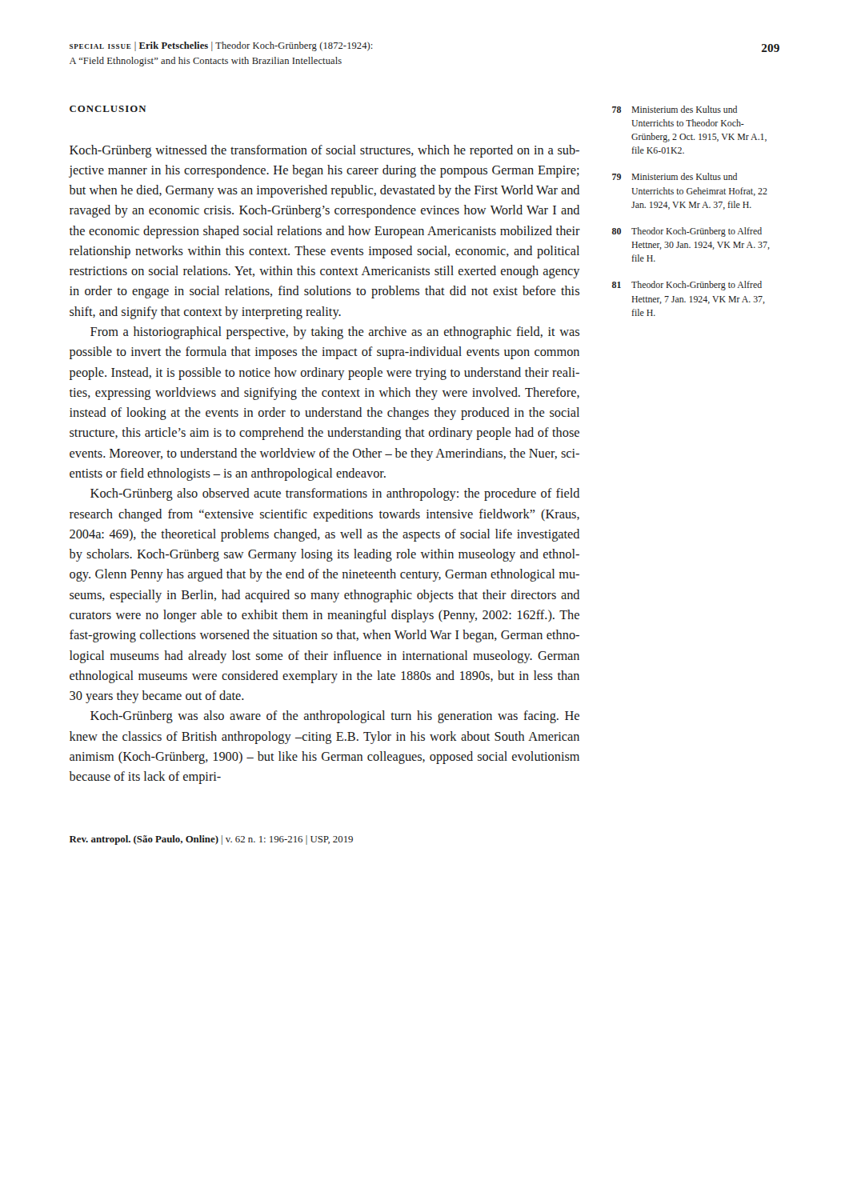special issue | Erik Petschelies | Theodor Koch-Grünberg (1872-1924):
A “Field Ethnologist” and his Contacts with Brazilian Intellectuals
209
Conclusion
Koch-Grünberg witnessed the transformation of social structures, which he reported on in a subjective manner in his correspondence. He began his career during the pompous German Empire; but when he died, Germany was an impoverished republic, devastated by the First World War and ravaged by an economic crisis. Koch-Grünberg’s correspondence evinces how World War I and the economic depression shaped social relations and how European Americanists mobilized their relationship networks within this context. These events imposed social, economic, and political restrictions on social relations. Yet, within this context Americanists still exerted enough agency in order to engage in social relations, find solutions to problems that did not exist before this shift, and signify that context by interpreting reality.
From a historiographical perspective, by taking the archive as an ethnographic field, it was possible to invert the formula that imposes the impact of supra-individual events upon common people. Instead, it is possible to notice how ordinary people were trying to understand their realities, expressing worldviews and signifying the context in which they were involved. Therefore, instead of looking at the events in order to understand the changes they produced in the social structure, this article’s aim is to comprehend the understanding that ordinary people had of those events. Moreover, to understand the worldview of the Other – be they Amerindians, the Nuer, scientists or field ethnologists – is an anthropological endeavor.
Koch-Grünberg also observed acute transformations in anthropology: the procedure of field research changed from “extensive scientific expeditions towards intensive fieldwork” (Kraus, 2004a: 469), the theoretical problems changed, as well as the aspects of social life investigated by scholars. Koch-Grünberg saw Germany losing its leading role within museology and ethnology. Glenn Penny has argued that by the end of the nineteenth century, German ethnological museums, especially in Berlin, had acquired so many ethnographic objects that their directors and curators were no longer able to exhibit them in meaningful displays (Penny, 2002: 162ff.). The fast-growing collections worsened the situation so that, when World War I began, German ethnological museums had already lost some of their influence in international museology. German ethnological museums were considered exemplary in the late 1880s and 1890s, but in less than 30 years they became out of date.
Koch-Grünberg was also aware of the anthropological turn his generation was facing. He knew the classics of British anthropology –citing E.B. Tylor in his work about South American animism (Koch-Grünberg, 1900) – but like his German colleagues, opposed social evolutionism because of its lack of empiri-
78 Ministerium des Kultus und Unterrichts to Theodor Koch-Grünberg, 2 Oct. 1915, VK Mr A.1, file K6-01K2.
79 Ministerium des Kultus und Unterrichts to Geheimrat Hofrat, 22 Jan. 1924, VK Mr A. 37, file H.
80 Theodor Koch-Grünberg to Alfred Hettner, 30 Jan. 1924, VK Mr A. 37, file H.
81 Theodor Koch-Grünberg to Alfred Hettner, 7 Jan. 1924, VK Mr A. 37, file H.
Rev. antropol. (São Paulo, Online) | v. 62 n. 1: 196-216 | USP, 2019